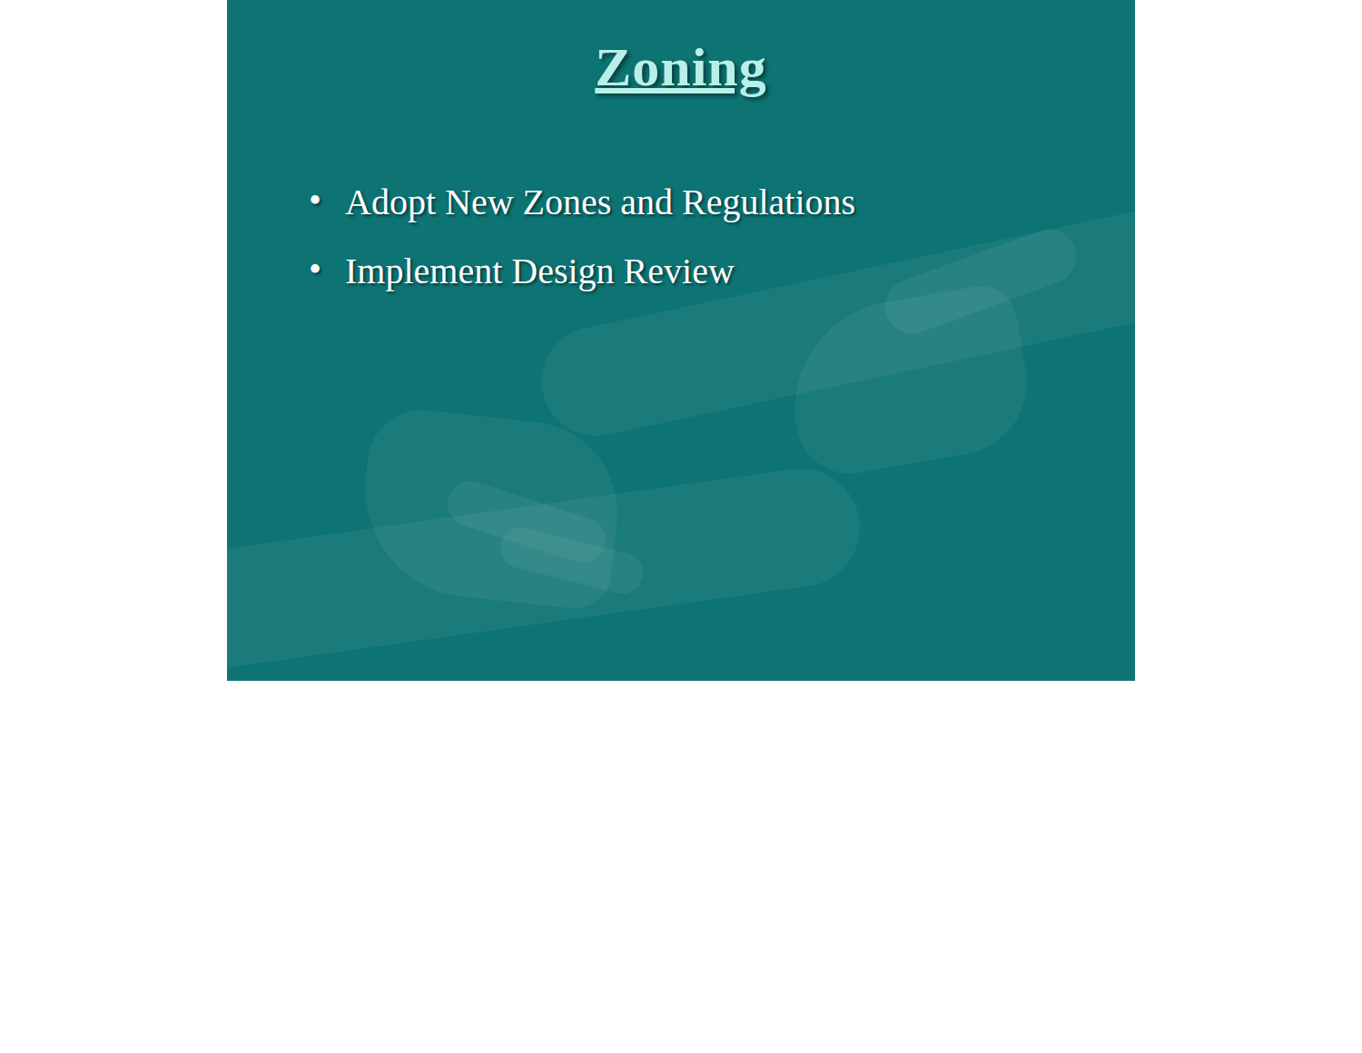Zoning
Adopt New Zones and Regulations
Implement Design Review